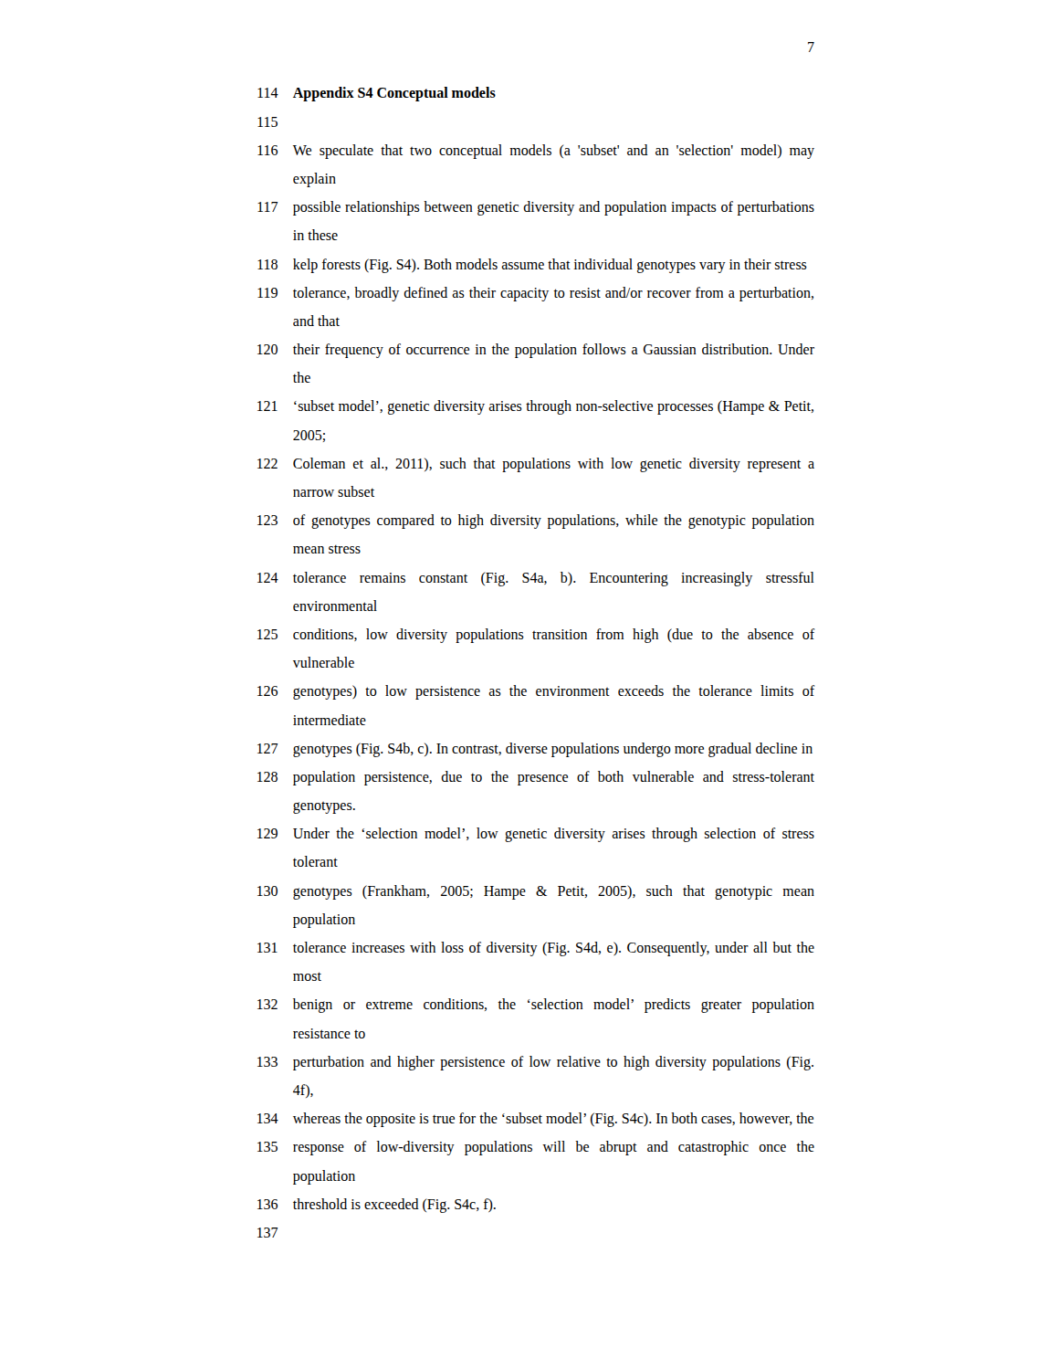7
Appendix S4 Conceptual models
We speculate that two conceptual models (a 'subset' and an 'selection' model) may explain
possible relationships between genetic diversity and population impacts of perturbations in these
kelp forests (Fig. S4). Both models assume that individual genotypes vary in their stress
tolerance, broadly defined as their capacity to resist and/or recover from a perturbation, and that
their frequency of occurrence in the population follows a Gaussian distribution. Under the
‘subset model’, genetic diversity arises through non-selective processes (Hampe & Petit, 2005;
Coleman et al., 2011), such that populations with low genetic diversity represent a narrow subset
of genotypes compared to high diversity populations, while the genotypic population mean stress
tolerance remains constant (Fig. S4a, b). Encountering increasingly stressful environmental
conditions, low diversity populations transition from high (due to the absence of vulnerable
genotypes) to low persistence as the environment exceeds the tolerance limits of intermediate
genotypes (Fig. S4b, c). In contrast, diverse populations undergo more gradual decline in
population persistence, due to the presence of both vulnerable and stress-tolerant genotypes.
Under the ‘selection model’, low genetic diversity arises through selection of stress tolerant
genotypes (Frankham, 2005; Hampe & Petit, 2005), such that genotypic mean population
tolerance increases with loss of diversity (Fig. S4d, e). Consequently, under all but the most
benign or extreme conditions, the ‘selection model’ predicts greater population resistance to
perturbation and higher persistence of low relative to high diversity populations (Fig. 4f),
whereas the opposite is true for the ‘subset model’ (Fig. S4c). In both cases, however, the
response of low-diversity populations will be abrupt and catastrophic once the population
threshold is exceeded (Fig. S4c, f).